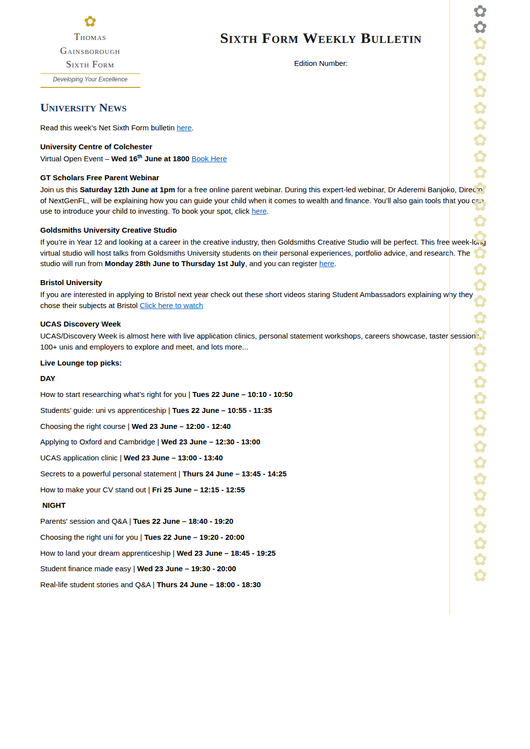✿
Thomas
Gainsborough
Sixth Form
Developing Your Excellence
Sixth Form Weekly Bulletin
Edition Number:
University News
Read this week’s Net Sixth Form bulletin here.
University Centre of Colchester
Virtual Open Event – Wed 16th June at 1800 Book Here
GT Scholars Free Parent Webinar
Join us this Saturday 12th June at 1pm for a free online parent webinar. During this expert-led webinar, Dr Aderemi Banjoko, Director of NextGenFL, will be explaining how you can guide your child when it comes to wealth and finance. You’ll also gain tools that you can use to introduce your child to investing. To book your spot, click here.
Goldsmiths University Creative Studio
If you’re in Year 12 and looking at a career in the creative industry, then Goldsmiths Creative Studio will be perfect. This free week-long virtual studio will host talks from Goldsmiths University students on their personal experiences, portfolio advice, and research. The studio will run from Monday 28th June to Thursday 1st July, and you can register here.
Bristol University
If you are interested in applying to Bristol next year check out these short videos staring Student Ambassadors explaining why they chose their subjects at Bristol Click here to watch
UCAS Discovery Week
UCAS/Discovery Week is almost here with live application clinics, personal statement workshops, careers showcase, taster sessions, 100+ unis and employers to explore and meet, and lots more...
Live Lounge top picks:
DAY
How to start researching what’s right for you | Tues 22 June – 10:10 - 10:50
Students’ guide: uni vs apprenticeship | Tues 22 June – 10:55 - 11:35
Choosing the right course | Wed 23 June – 12:00 - 12:40
Applying to Oxford and Cambridge | Wed 23 June – 12:30 - 13:00
UCAS application clinic | Wed 23 June – 13:00 - 13:40
Secrets to a powerful personal statement | Thurs 24 June – 13:45 - 14:25
How to make your CV stand out | Fri 25 June – 12:15 - 12:55
NIGHT
Parents' session and Q&A | Tues 22 June – 18:40 - 19:20
Choosing the right uni for you | Tues 22 June – 19:20 - 20:00
How to land your dream apprenticeship | Wed 23 June – 18:45 - 19:25
Student finance made easy | Wed 23 June – 19:30 - 20:00
Real-life student stories and Q&A | Thurs 24 June – 18:00 - 18:30
✿
✿
✿
✿
✿
✿
✿
✿
✿
✿
✿
✿
✿
✿
✿
✿
✿
✿
✿
✿
✿
✿
✿
✿
✿
✿
✿
✿
✿
✿
✿
✿
✿
✿
✿
✿